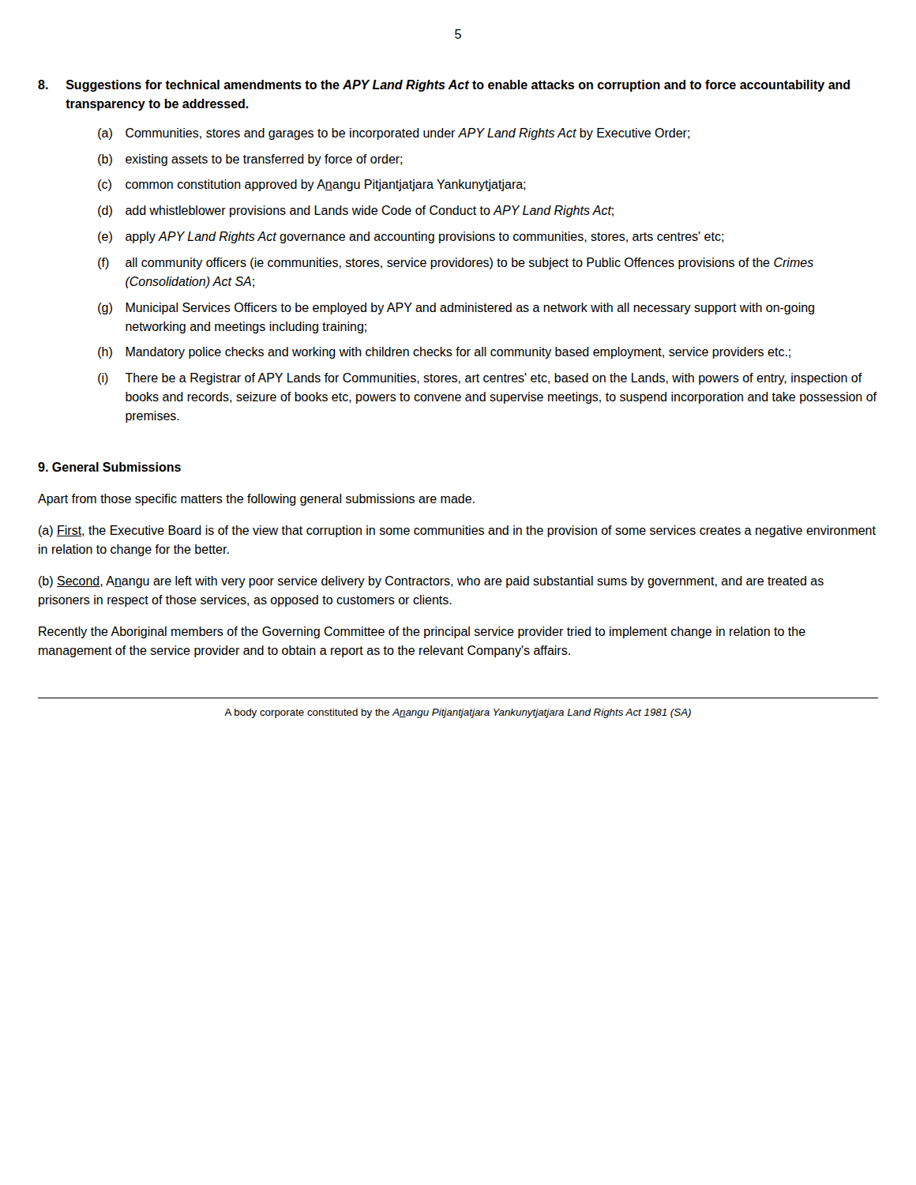5
8. Suggestions for technical amendments to the APY Land Rights Act to enable attacks on corruption and to force accountability and transparency to be addressed.
(a) Communities, stores and garages to be incorporated under APY Land Rights Act by Executive Order;
(b) existing assets to be transferred by force of order;
(c) common constitution approved by Anangu Pitjantjatjara Yankunytjatjara;
(d) add whistleblower provisions and Lands wide Code of Conduct to APY Land Rights Act;
(e) apply APY Land Rights Act governance and accounting provisions to communities, stores, arts centres' etc;
(f) all community officers (ie communities, stores, service providores) to be subject to Public Offences provisions of the Crimes (Consolidation) Act SA;
(g) Municipal Services Officers to be employed by APY and administered as a network with all necessary support with on-going networking and meetings including training;
(h) Mandatory police checks and working with children checks for all community based employment, service providers etc.;
(i) There be a Registrar of APY Lands for Communities, stores, art centres' etc, based on the Lands, with powers of entry, inspection of books and records, seizure of books etc, powers to convene and supervise meetings, to suspend incorporation and take possession of premises.
9. General Submissions
Apart from those specific matters the following general submissions are made.
(a) First, the Executive Board is of the view that corruption in some communities and in the provision of some services creates a negative environment in relation to change for the better.
(b) Second, Anangu are left with very poor service delivery by Contractors, who are paid substantial sums by government, and are treated as prisoners in respect of those services, as opposed to customers or clients.
Recently the Aboriginal members of the Governing Committee of the principal service provider tried to implement change in relation to the management of the service provider and to obtain a report as to the relevant Company's affairs.
A body corporate constituted by the Anangu Pitjantjatjara Yankunytjatjara Land Rights Act 1981 (SA)